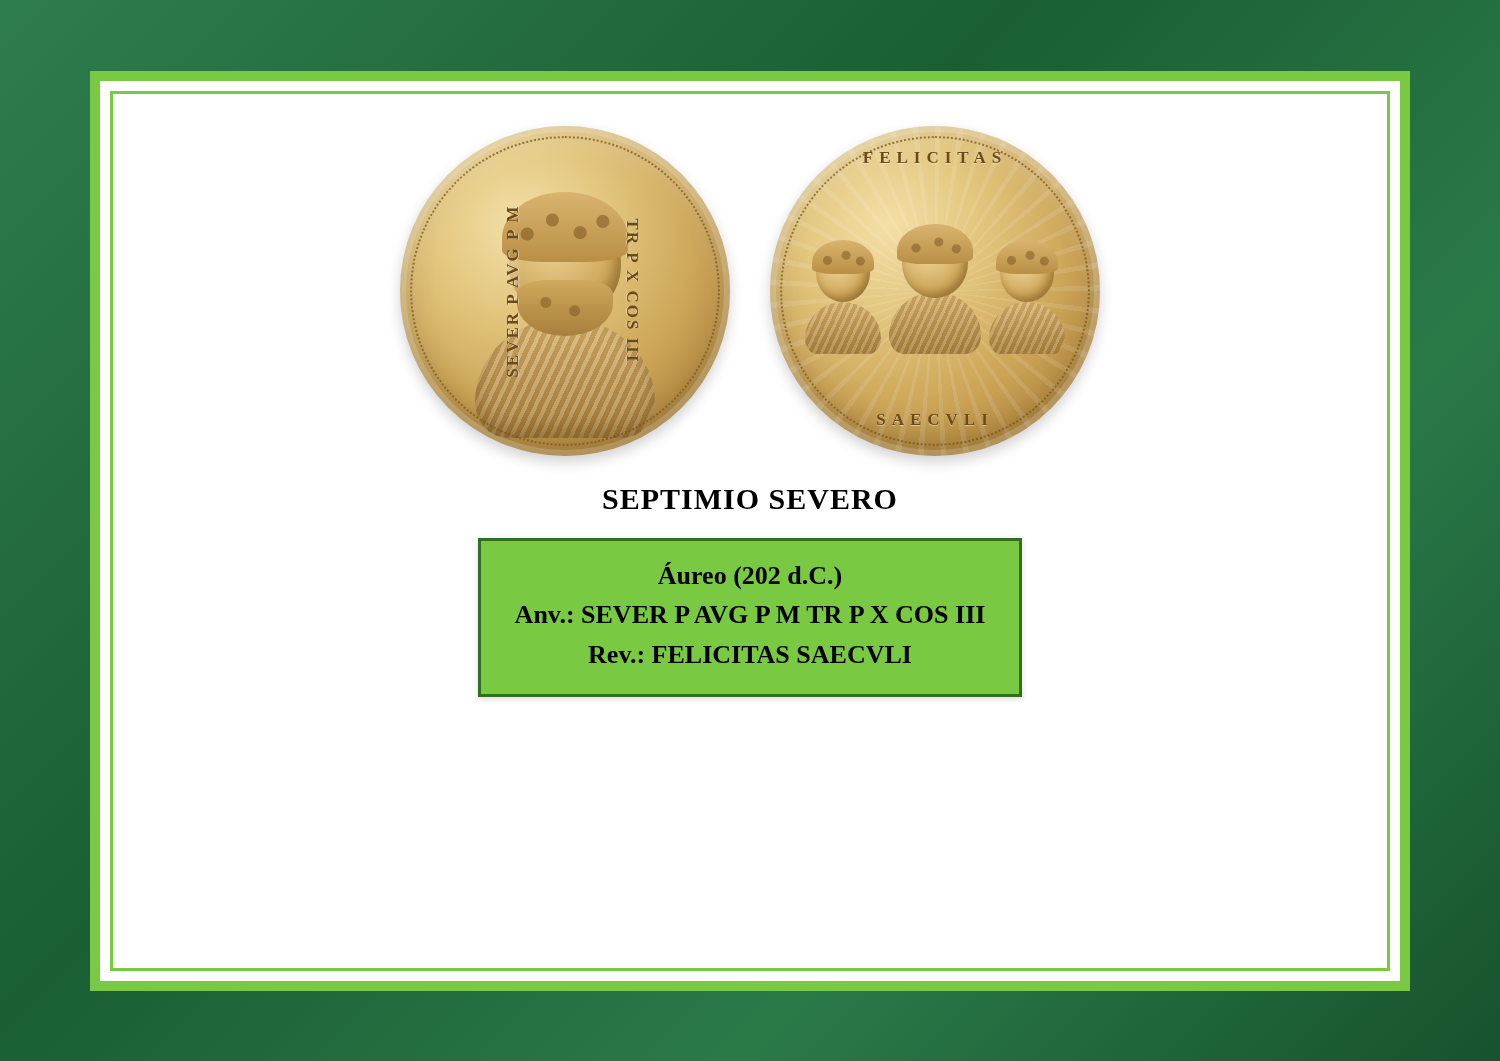SEVER P AVG P M TR P X COS III
FELICITAS
SAECVLI
SEPTIMIO SEVERO
Áureo (202 d.C.)
Anv.: SEVER P AVG P M TR P X COS III
Rev.: FELICITAS SAECVLI